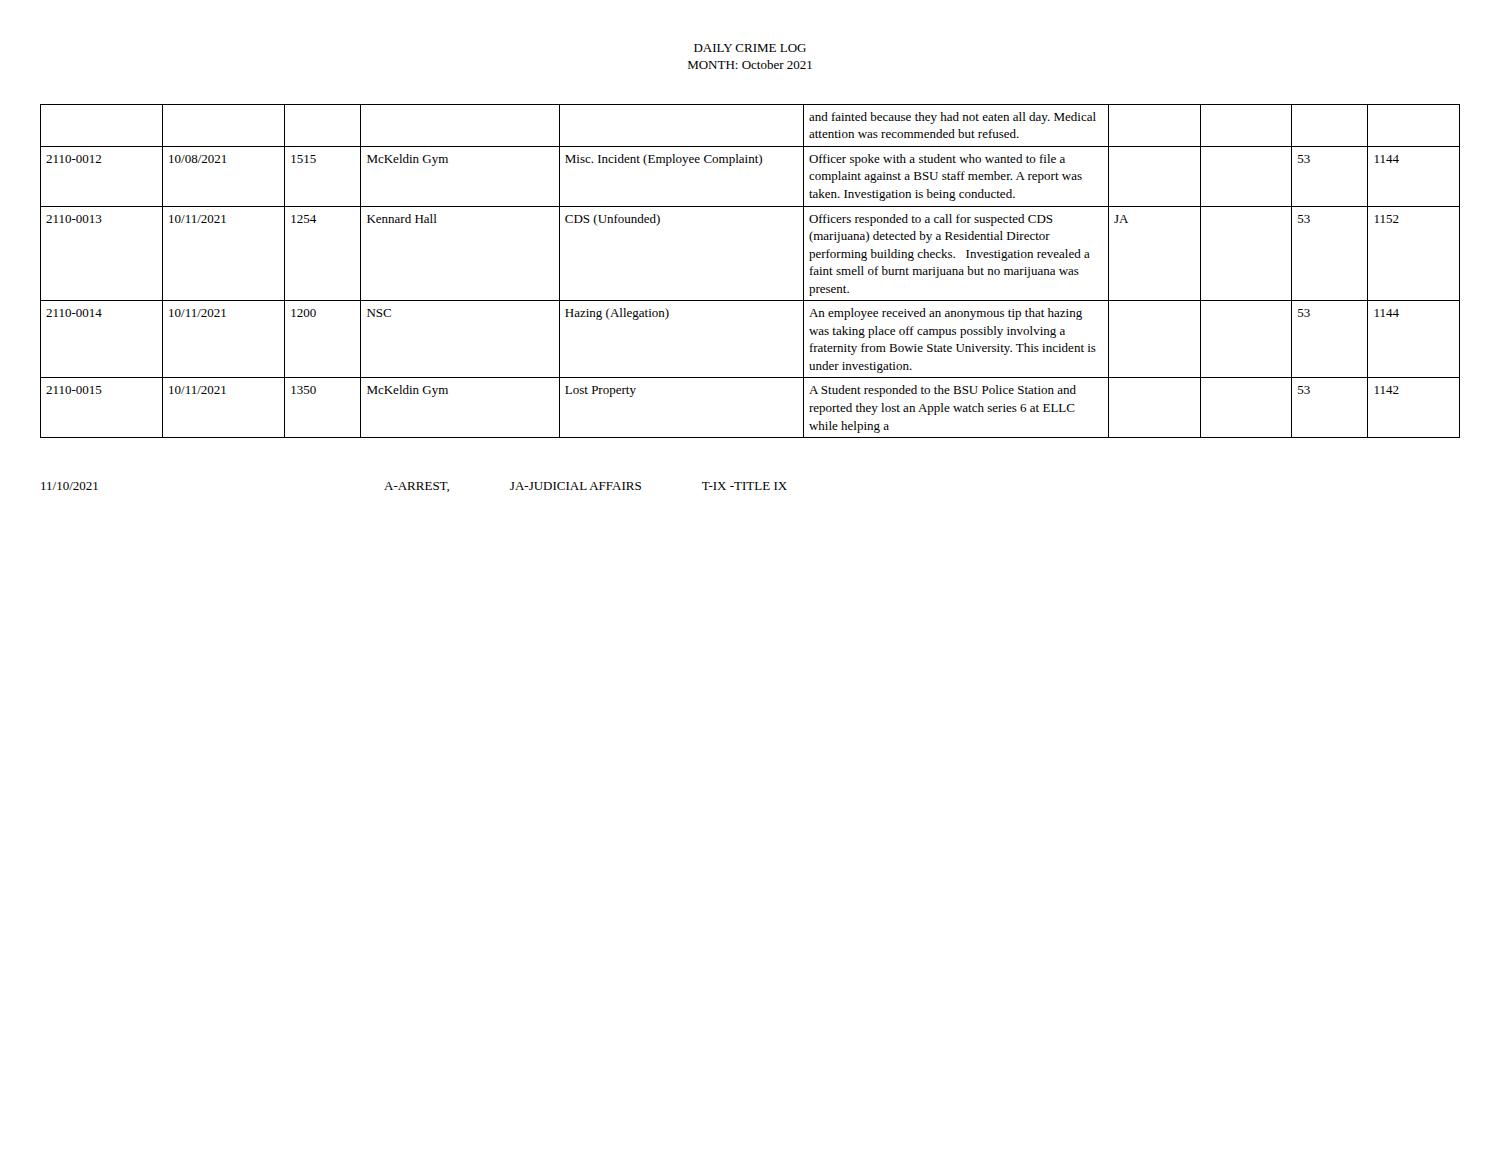DAILY CRIME LOG
MONTH: October 2021
| | | | | | and fainted because they had not eaten all day. Medical attention was recommended but refused. | | | | |
| 2110-0012 | 10/08/2021 | 1515 | McKeldin Gym | Misc. Incident (Employee Complaint) | Officer spoke with a student who wanted to file a complaint against a BSU staff member. A report was taken. Investigation is being conducted. | | | 53 | 1144 |
| 2110-0013 | 10/11/2021 | 1254 | Kennard Hall | CDS (Unfounded) | Officers responded to a call for suspected CDS (marijuana) detected by a Residential Director performing building checks. Investigation revealed a faint smell of burnt marijuana but no marijuana was present. | JA | | 53 | 1152 |
| 2110-0014 | 10/11/2021 | 1200 | NSC | Hazing (Allegation) | An employee received an anonymous tip that hazing was taking place off campus possibly involving a fraternity from Bowie State University. This incident is under investigation. | | | 53 | 1144 |
| 2110-0015 | 10/11/2021 | 1350 | McKeldin Gym | Lost Property | A Student responded to the BSU Police Station and reported they lost an Apple watch series 6 at ELLC while helping a | | | 53 | 1142 |
11/10/2021
A-ARREST, JA-JUDICIAL AFFAIRS T-IX -TITLE IX